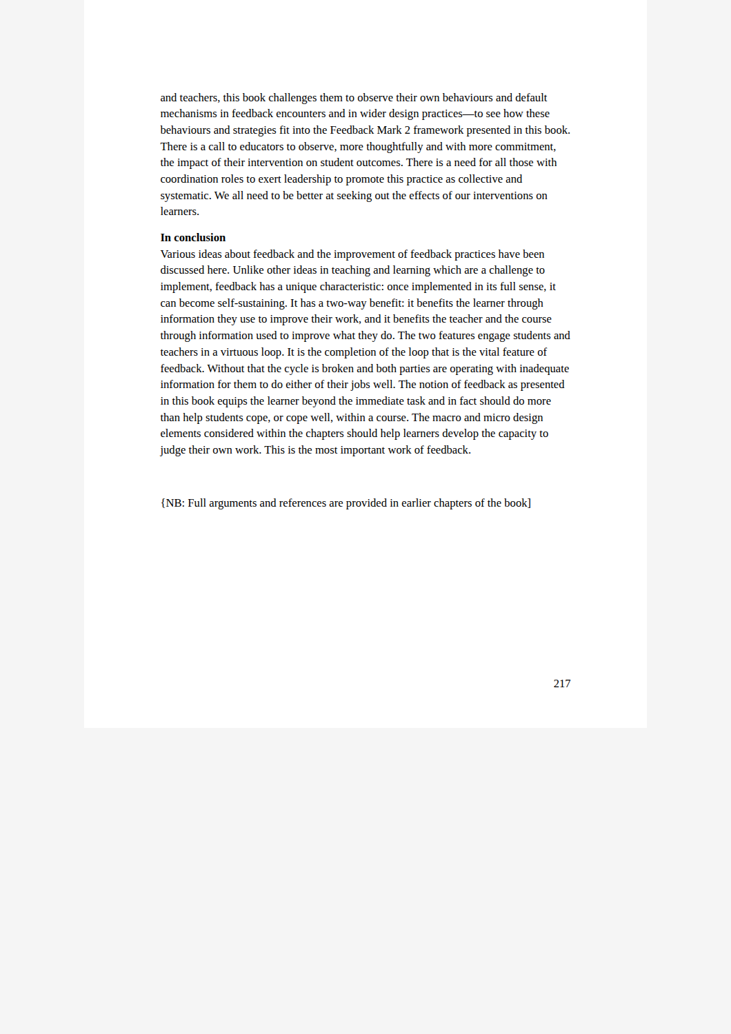and teachers, this book challenges them to observe their own behaviours and default mechanisms in feedback encounters and in wider design practices—to see how these behaviours and strategies fit into the Feedback Mark 2 framework presented in this book. There is a call to educators to observe, more thoughtfully and with more commitment, the impact of their intervention on student outcomes. There is a need for all those with coordination roles to exert leadership to promote this practice as collective and systematic. We all need to be better at seeking out the effects of our interventions on learners.
In conclusion
Various ideas about feedback and the improvement of feedback practices have been discussed here. Unlike other ideas in teaching and learning which are a challenge to implement, feedback has a unique characteristic: once implemented in its full sense, it can become self-sustaining. It has a two-way benefit: it benefits the learner through information they use to improve their work, and it benefits the teacher and the course through information used to improve what they do. The two features engage students and teachers in a virtuous loop. It is the completion of the loop that is the vital feature of feedback. Without that the cycle is broken and both parties are operating with inadequate information for them to do either of their jobs well. The notion of feedback as presented in this book equips the learner beyond the immediate task and in fact should do more than help students cope, or cope well, within a course. The macro and micro design elements considered within the chapters should help learners develop the capacity to judge their own work. This is the most important work of feedback.
{NB: Full arguments and references are provided in earlier chapters of the book]
217